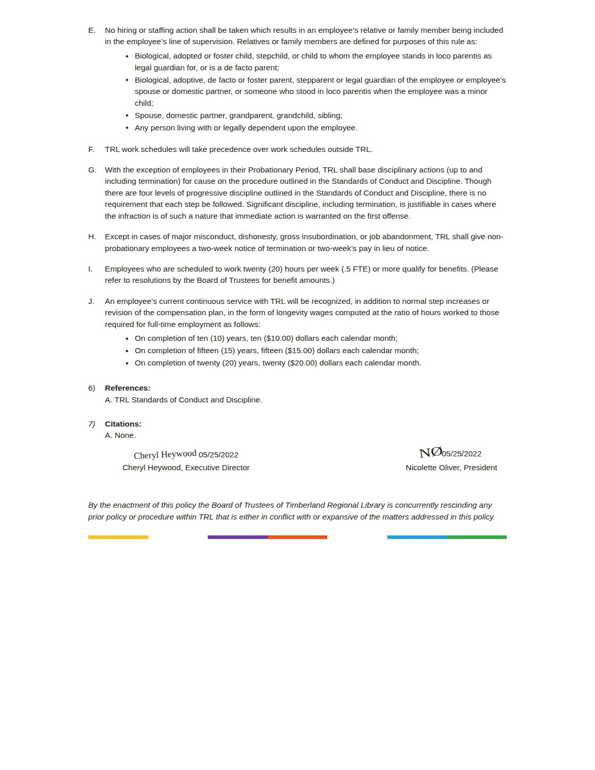E.
No hiring or staffing action shall be taken which results in an employee’s relative or family member being included in the employee’s line of supervision. Relatives or family members are defined for purposes of this rule as:
Biological, adopted or foster child, stepchild, or child to whom the employee stands in loco parentis as legal guardian for, or is a de facto parent;
Biological, adoptive, de facto or foster parent, stepparent or legal guardian of the employee or employee’s spouse or domestic partner, or someone who stood in loco parentis when the employee was a minor child;
Spouse, domestic partner, grandparent, grandchild, sibling;
Any person living with or legally dependent upon the employee.
F.
TRL work schedules will take precedence over work schedules outside TRL.
G.
With the exception of employees in their Probationary Period, TRL shall base disciplinary actions (up to and including termination) for cause on the procedure outlined in the Standards of Conduct and Discipline. Though there are four levels of progressive discipline outlined in the Standards of Conduct and Discipline, there is no requirement that each step be followed. Significant discipline, including termination, is justifiable in cases where the infraction is of such a nature that immediate action is warranted on the first offense.
H.
Except in cases of major misconduct, dishonesty, gross insubordination, or job abandonment, TRL shall give non-probationary employees a two-week notice of termination or two-week’s pay in lieu of notice.
I.
Employees who are scheduled to work twenty (20) hours per week (.5 FTE) or more qualify for benefits. (Please refer to resolutions by the Board of Trustees for benefit amounts.)
J.
An employee’s current continuous service with TRL will be recognized, in addition to normal step increases or revision of the compensation plan, in the form of longevity wages computed at the ratio of hours worked to those required for full-time employment as follows:
On completion of ten (10) years, ten ($10.00) dollars each calendar month;
On completion of fifteen (15) years, fifteen ($15.00) dollars each calendar month;
On completion of twenty (20) years, twenty ($20.00) dollars each calendar month.
6)
References:
A. TRL Standards of Conduct and Discipline.
7)
Citations:
A. None.
Cheryl Heywood 05/25/2022
Cheryl Heywood, Executive Director
NØ 05/25/2022
Nicolette Oliver, President
By the enactment of this policy the Board of Trustees of Timberland Regional Library is concurrently rescinding any prior policy or procedure within TRL that is either in conflict with or expansive of the matters addressed in this policy.